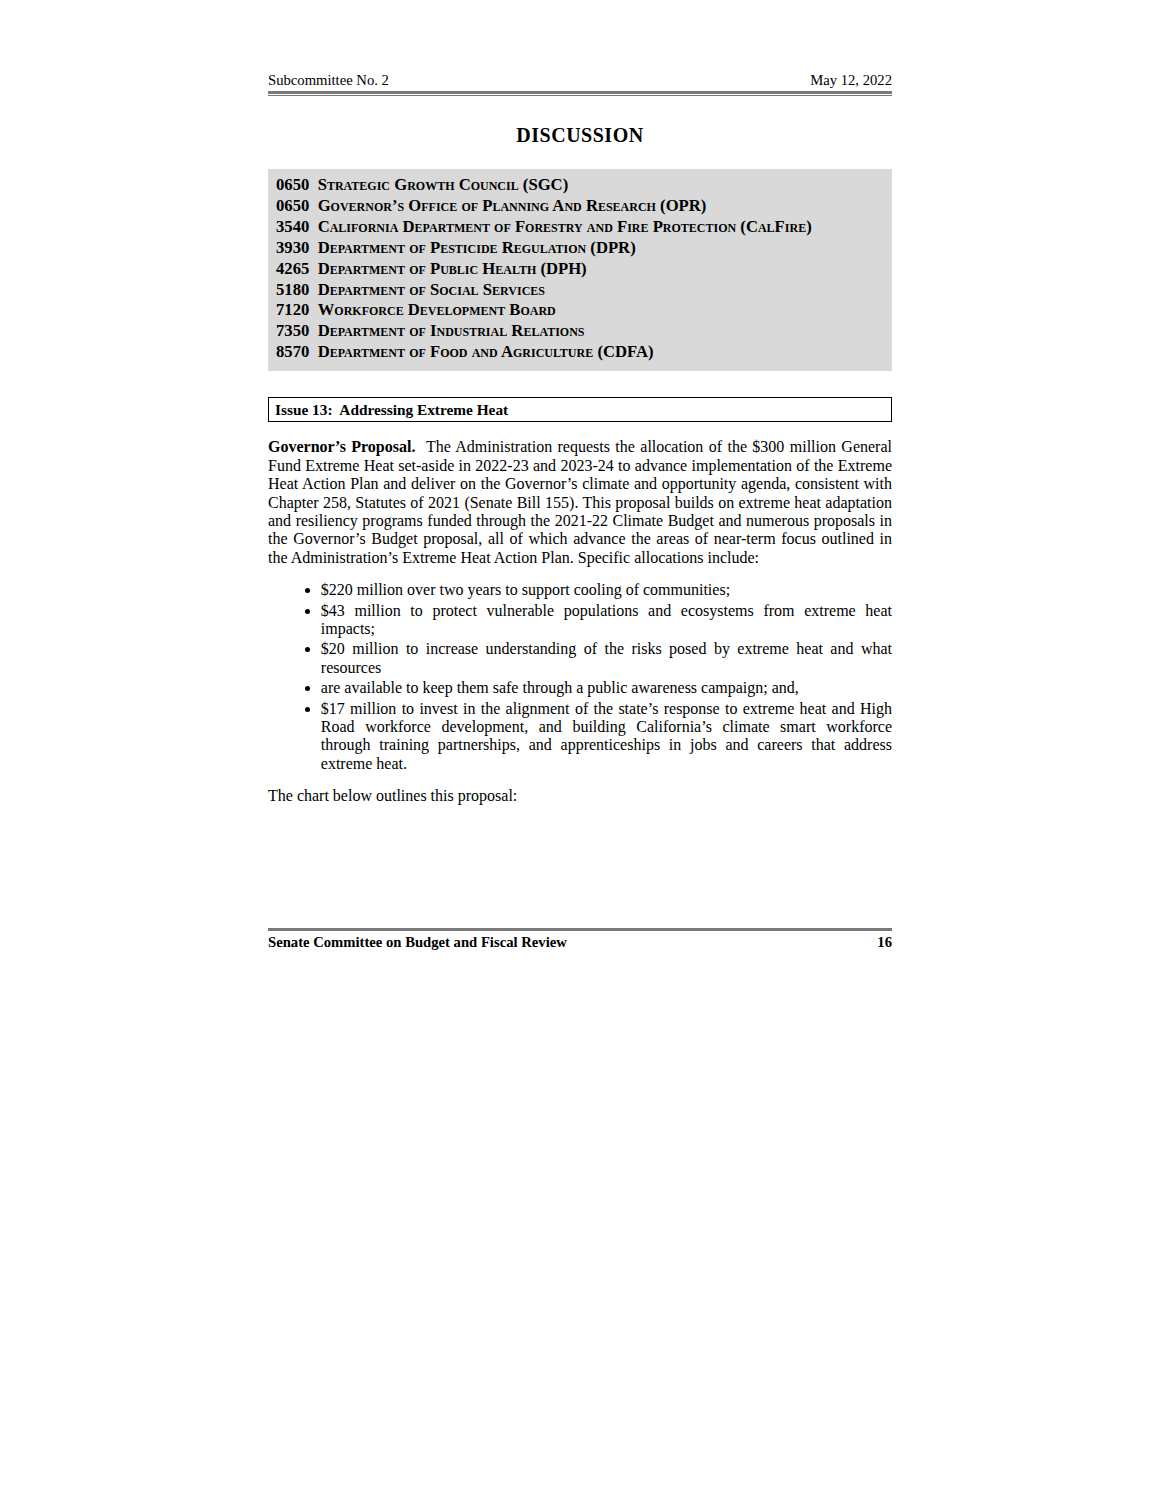Subcommittee No. 2
May 12, 2022
DISCUSSION
0650 Strategic Growth Council (SGC)
0650 Governor’s Office of Planning And Research (OPR)
3540 California Department of Forestry and Fire Protection (Cal Fire)
3930 Department of Pesticide Regulation (DPR)
4265 Department of Public Health (DPH)
5180 Department of Social Services
7120 Workforce Development Board
7350 Department of Industrial Relations
8570 Department of Food and Agriculture (CDFA)
Issue 13: Addressing Extreme Heat
Governor’s Proposal. The Administration requests the allocation of the $300 million General Fund Extreme Heat set-aside in 2022-23 and 2023-24 to advance implementation of the Extreme Heat Action Plan and deliver on the Governor’s climate and opportunity agenda, consistent with Chapter 258, Statutes of 2021 (Senate Bill 155). This proposal builds on extreme heat adaptation and resiliency programs funded through the 2021-22 Climate Budget and numerous proposals in the Governor’s Budget proposal, all of which advance the areas of near-term focus outlined in the Administration’s Extreme Heat Action Plan. Specific allocations include:
$220 million over two years to support cooling of communities;
$43 million to protect vulnerable populations and ecosystems from extreme heat impacts;
$20 million to increase understanding of the risks posed by extreme heat and what resources
are available to keep them safe through a public awareness campaign; and,
$17 million to invest in the alignment of the state’s response to extreme heat and High Road workforce development, and building California’s climate smart workforce through training partnerships, and apprenticeships in jobs and careers that address extreme heat.
The chart below outlines this proposal:
Senate Committee on Budget and Fiscal Review
16